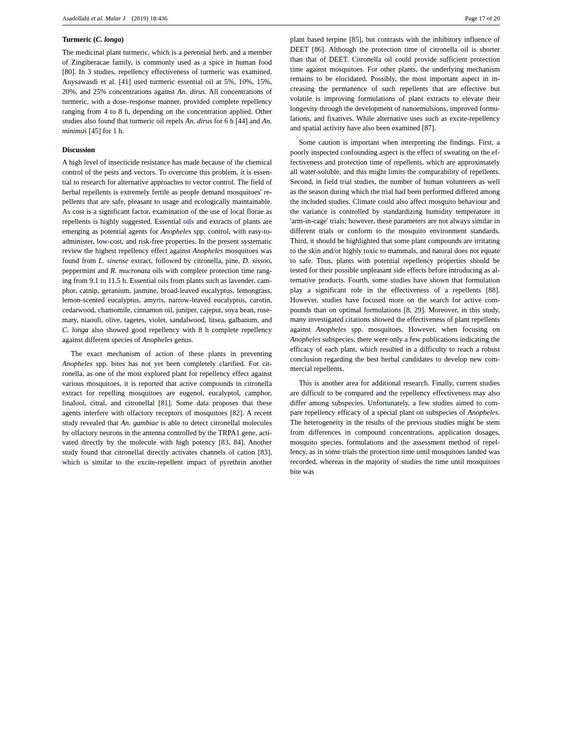Asadollahi et al. Malar J (2019) 18:436
Page 17 of 20
Turmeric (C. longa)
The medicinal plant turmeric, which is a perennial herb, and a member of Zingiberacae family, is commonly used as a spice in human food [80]. In 3 studies, repellency effectiveness of turmeric was examined. Auysawasdi et al. [41] used turmeric essential oil at 5%, 10%, 15%, 20%, and 25% concentrations against An. dirus. All concentrations of turmeric, with a dose–response manner, provided complete repellency ranging from 4 to 8 h, depending on the concentration applied. Other studies also found that turmeric oil repels An. dirus for 6 h [44] and An. minimus [45] for 1 h.
Discussion
A high level of insecticide resistance has made because of the chemical control of the pests and vectors. To overcome this problem, it is essential to research for alternative approaches to vector control. The field of herbal repellents is extremely fertile as people demand mosquitoes' repellents that are safe, pleasant to usage and ecologically maintainable. As cost is a significant factor, examination of the use of local florae as repellents is highly suggested. Essential oils and extracts of plants are emerging as potential agents for Anopheles spp. control, with easy-to-administer, low-cost, and risk-free properties. In the present systematic review the highest repellency effect against Anopheles mosquitoes was found from L. sinense extract, followed by citronella, pine, D. sissoo, peppermint and R. mucronata oils with complete protection time ranging from 9.1 to 11.5 h. Essential oils from plants such as lavender, camphor, catnip, geranium, jasmine, broad-leaved eucalyptus, lemongrass, lemon-scented eucalyptus, amyris, narrow-leaved eucalyptus, carotin, cedarwood, chamomile, cinnamon oil, juniper, cajeput, soya bean, rosemary, niaouli, olive, tagetes, violet, sandalwood, litsea, galbanum, and C. longa also showed good repellency with 8 h complete repellency against different species of Anopheles genus.
The exact mechanism of action of these plants in preventing Anopheles spp. bites has not yet been completely clarified. For citronella, as one of the most explored plant for repellency effect against various mosquitoes, it is reported that active compounds in citronella extract for repelling mosquitoes are eugenol, eucalyptol, camphor, linalool, citral, and citronellal [81]. Some data proposes that these agents interfere with olfactory receptors of mosquitoes [82]. A recent study revealed that An. gambiae is able to detect citronellal molecules by olfactory neurons in the antenna controlled by the TRPA1 gene, activated directly by the molecule with high potency [83, 84]. Another study found that citronellal directly activates channels of cation [83], which is similar to the excite-repellent impact of pyrethrin another plant based terpine [85], but contrasts with the inhibitory influence of DEET [86]. Although the protection time of citronella oil is shorter than that of DEET. Citronella oil could provide sufficient protection time against mosquitoes. For other plants, the underlying mechanism remains to be elucidated. Possibly, the most important aspect in increasing the permanence of such repellents that are effective but volatile is improving formulations of plant extracts to elevate their longevity through the development of nanoemulsions, improved formulations, and fixatives. While alternative uses such as excite-repellency and spatial activity have also been examined [87].
Some caution is important when interpreting the findings. First, a poorly inspected confounding aspect is the effect of sweating on the effectiveness and protection time of repellents, which are approximately all water-soluble, and this might limits the comparability of repellents. Second, in field trial studies, the number of human volunteers as well as the season during which the trial had been performed differed among the included studies. Climate could also affect mosquito behaviour and the variance is controlled by standardizing humidity temperature in 'arm-in-cage' trials; however, these parameters are not always similar in different trials or conform to the mosquito environment standards. Third, it should be highlighted that some plant compounds are irritating to the skin and/or highly toxic to mammals, and natural does not equate to safe. Thus, plants with potential repellency properties should be tested for their possible unpleasant side effects before introducing as alternative products. Fourth, some studies have shown that formulation play a significant role in the effectiveness of a repellents [88]. However, studies have focused more on the search for active compounds than on optimal formulations [8, 29]. Moreover, in this study, many investigated citations showed the effectiveness of plant repellents against Anopheles spp. mosquitoes. However, when focusing on Anopheles subspecies, there were only a few publications indicating the efficacy of each plant, which resulted in a difficulty to reach a robust conclusion regarding the best herbal candidates to develop new commercial repellents.
This is another area for additional research. Finally, current studies are difficult to be compared and the repellency effectiveness may also differ among subspecies. Unfortunately, a few studies aimed to compare repellency efficacy of a special plant on subspecies of Anopheles. The heterogeneity in the results of the previous studies might be stem from differences in compound concentrations, application dosages, mosquito species, formulations and the assessment method of repellency, as in some trials the protection time until mosquitoes landed was recorded, whereas in the majority of studies the time until mosquitoes bite was